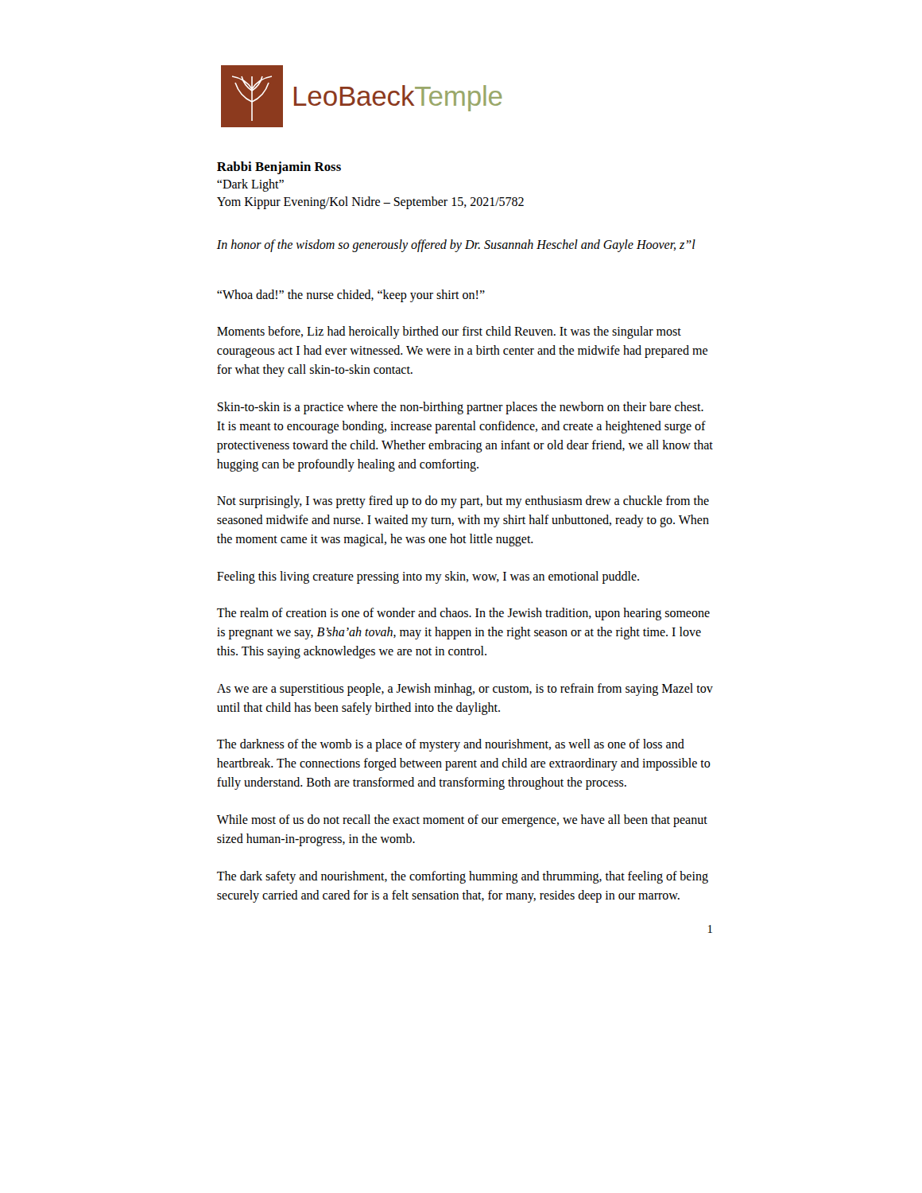Leo Baeck Temple
Rabbi Benjamin Ross
“Dark Light”
Yom Kippur Evening/Kol Nidre – September 15, 2021/5782
In honor of the wisdom so generously offered by Dr. Susannah Heschel and Gayle Hoover, z”l
“Whoa dad!” the nurse chided, “keep your shirt on!”
Moments before, Liz had heroically birthed our first child Reuven. It was the singular most courageous act I had ever witnessed. We were in a birth center and the midwife had prepared me for what they call skin-to-skin contact.
Skin-to-skin is a practice where the non-birthing partner places the newborn on their bare chest. It is meant to encourage bonding, increase parental confidence, and create a heightened surge of protectiveness toward the child. Whether embracing an infant or old dear friend, we all know that hugging can be profoundly healing and comforting.
Not surprisingly, I was pretty fired up to do my part, but my enthusiasm drew a chuckle from the seasoned midwife and nurse. I waited my turn, with my shirt half unbuttoned, ready to go. When the moment came it was magical, he was one hot little nugget.
Feeling this living creature pressing into my skin, wow, I was an emotional puddle.
The realm of creation is one of wonder and chaos. In the Jewish tradition, upon hearing someone is pregnant we say, B’sha’ah tovah, may it happen in the right season or at the right time. I love this. This saying acknowledges we are not in control.
As we are a superstitious people, a Jewish minhag, or custom, is to refrain from saying Mazel tov until that child has been safely birthed into the daylight.
The darkness of the womb is a place of mystery and nourishment, as well as one of loss and heartbreak. The connections forged between parent and child are extraordinary and impossible to fully understand. Both are transformed and transforming throughout the process.
While most of us do not recall the exact moment of our emergence, we have all been that peanut sized human-in-progress, in the womb.
The dark safety and nourishment, the comforting humming and thrumming, that feeling of being securely carried and cared for is a felt sensation that, for many, resides deep in our marrow.
1